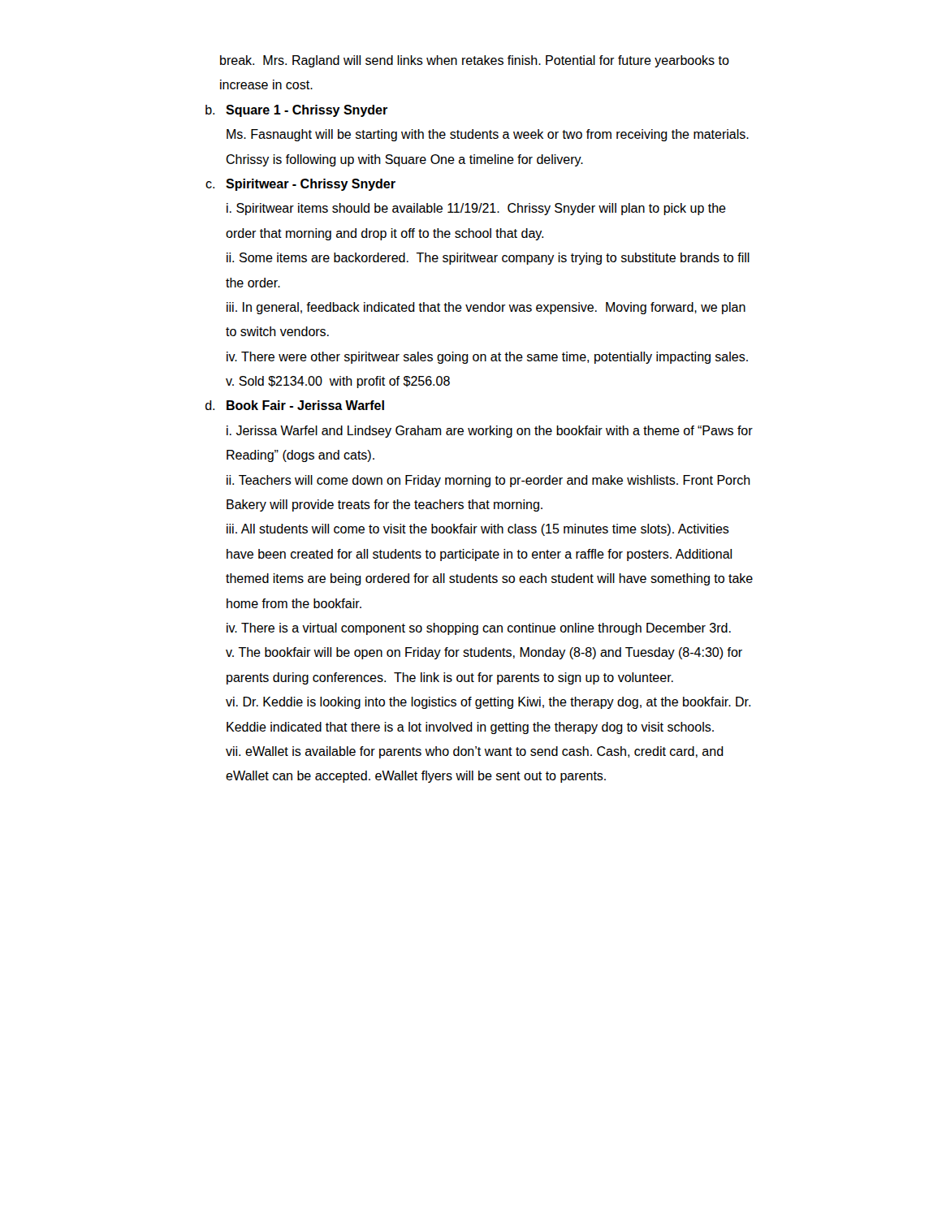break. Mrs. Ragland will send links when retakes finish. Potential for future yearbooks to increase in cost.
Square 1 - Chrissy Snyder
Ms. Fasnaught will be starting with the students a week or two from receiving the materials. Chrissy is following up with Square One a timeline for delivery.
Spiritwear - Chrissy Snyder
i. Spiritwear items should be available 11/19/21. Chrissy Snyder will plan to pick up the order that morning and drop it off to the school that day.
ii. Some items are backordered. The spiritwear company is trying to substitute brands to fill the order.
iii. In general, feedback indicated that the vendor was expensive. Moving forward, we plan to switch vendors.
iv. There were other spiritwear sales going on at the same time, potentially impacting sales.
v. Sold $2134.00 with profit of $256.08
Book Fair - Jerissa Warfel
i. Jerissa Warfel and Lindsey Graham are working on the bookfair with a theme of “Paws for Reading” (dogs and cats).
ii. Teachers will come down on Friday morning to pr-eorder and make wishlists. Front Porch Bakery will provide treats for the teachers that morning.
iii. All students will come to visit the bookfair with class (15 minutes time slots). Activities have been created for all students to participate in to enter a raffle for posters. Additional themed items are being ordered for all students so each student will have something to take home from the bookfair.
iv. There is a virtual component so shopping can continue online through December 3rd.
v. The bookfair will be open on Friday for students, Monday (8-8) and Tuesday (8-4:30) for parents during conferences. The link is out for parents to sign up to volunteer.
vi. Dr. Keddie is looking into the logistics of getting Kiwi, the therapy dog, at the bookfair. Dr. Keddie indicated that there is a lot involved in getting the therapy dog to visit schools.
vii. eWallet is available for parents who don’t want to send cash. Cash, credit card, and eWallet can be accepted. eWallet flyers will be sent out to parents.